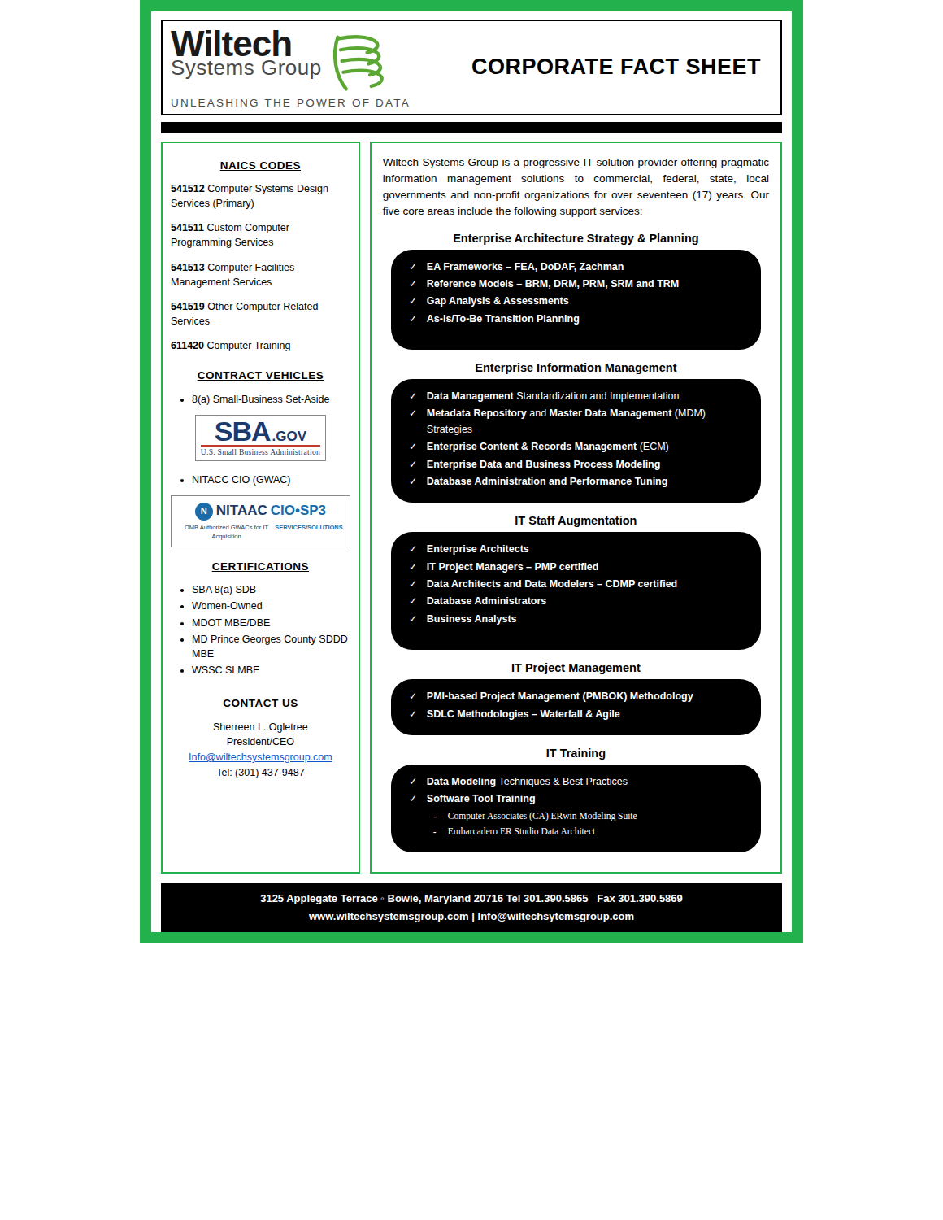Wiltech Systems Group
UNLEASHING THE POWER OF DATA
CORPORATE FACT SHEET
NAICS CODES
541512 Computer Systems Design Services (Primary)
541511 Custom Computer Programming Services
541513 Computer Facilities Management Services
541519 Other Computer Related Services
611420 Computer Training
CONTRACT VEHICLES
8(a) Small-Business Set-Aside
SBA.GOV
U.S. Small Business Administration
NITACC CIO (GWAC)
N NITAAC CIO•SP3
OMB Authorized GWACs for IT Acquisition SERVICES/SOLUTIONS
CERTIFICATIONS
SBA 8(a) SDB
Women-Owned
MDOT MBE/DBE
MD Prince Georges County SDDD MBE
WSSC SLMBE
CONTACT US
Sherreen L. Ogletree
President/CEO
Info@wiltechsystemsgroup.com
Tel: (301) 437-9487
Wiltech Systems Group is a progressive IT solution provider offering pragmatic information management solutions to commercial, federal, state, local governments and non-profit organizations for over seventeen (17) years. Our five core areas include the following support services:
Enterprise Architecture Strategy & Planning
EA Frameworks – FEA, DoDAF, Zachman
Reference Models – BRM, DRM, PRM, SRM and TRM
Gap Analysis & Assessments
As-Is/To-Be Transition Planning
Enterprise Information Management
Data Management Standardization and Implementation
Metadata Repository and Master Data Management (MDM) Strategies
Enterprise Content & Records Management (ECM)
Enterprise Data and Business Process Modeling
Database Administration and Performance Tuning
IT Staff Augmentation
Enterprise Architects
IT Project Managers – PMP certified
Data Architects and Data Modelers – CDMP certified
Database Administrators
Business Analysts
IT Project Management
PMI-based Project Management (PMBOK) Methodology
SDLC Methodologies – Waterfall & Agile
IT Training
Data Modeling Techniques & Best Practices
Software Tool Training
Computer Associates (CA) ERwin Modeling Suite
Embarcadero ER Studio Data Architect
3125 Applegate Terrace ◦ Bowie, Maryland 20716 Tel 301.390.5865 Fax 301.390.5869
www.wiltechsystemsgroup.com | Info@wiltechsytemsgroup.com